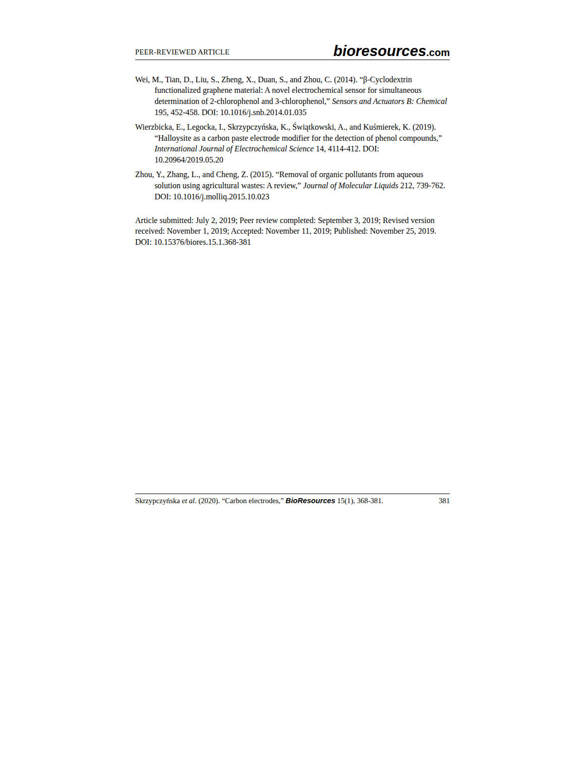Peer-Reviewed Article
bioresources.com
Wei, M., Tian, D., Liu, S., Zheng, X., Duan, S., and Zhou, C. (2014). “β-Cyclodextrin functionalized graphene material: A novel electrochemical sensor for simultaneous determination of 2-chlorophenol and 3-chlorophenol,” Sensors and Actuators B: Chemical 195, 452-458. DOI: 10.1016/j.snb.2014.01.035
Wierzbicka, E., Legocka, I., Skrzypczyńska, K., Świątkowski, A., and Kuśmierek, K. (2019). “Halloysite as a carbon paste electrode modifier for the detection of phenol compounds,” International Journal of Electrochemical Science 14, 4114-412. DOI: 10.20964/2019.05.20
Zhou, Y., Zhang, L., and Cheng, Z. (2015). “Removal of organic pollutants from aqueous solution using agricultural wastes: A review,” Journal of Molecular Liquids 212, 739-762. DOI: 10.1016/j.molliq.2015.10.023
Article submitted: July 2, 2019; Peer review completed: September 3, 2019; Revised version received: November 1, 2019; Accepted: November 11, 2019; Published: November 25, 2019.
DOI: 10.15376/biores.15.1.368-381
Skrzypczyńska et al. (2020). “Carbon electrodes,” BioResources 15(1), 368-381.
381